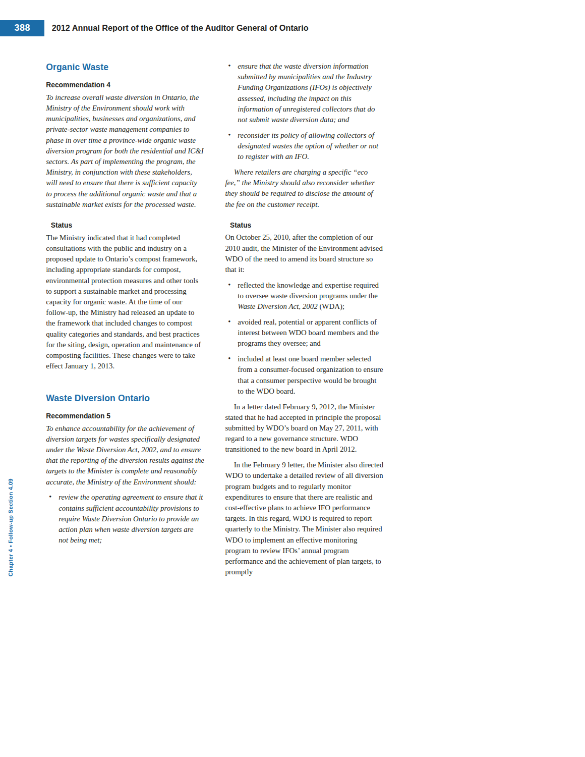388
2012 Annual Report of the Office of the Auditor General of Ontario
Chapter 4 • Follow-up Section 4.09
Organic Waste
Recommendation 4
To increase overall waste diversion in Ontario, the Ministry of the Environment should work with municipalities, businesses and organizations, and private-sector waste management companies to phase in over time a province-wide organic waste diversion program for both the residential and IC&I sectors. As part of implementing the program, the Ministry, in conjunction with these stakeholders, will need to ensure that there is sufficient capacity to process the additional organic waste and that a sustainable market exists for the processed waste.
Status
The Ministry indicated that it had completed consultations with the public and industry on a proposed update to Ontario’s compost framework, including appropriate standards for compost, environmental protection measures and other tools to support a sustainable market and processing capacity for organic waste. At the time of our follow-up, the Ministry had released an update to the framework that included changes to compost quality categories and standards, and best practices for the siting, design, operation and maintenance of composting facilities. These changes were to take effect January 1, 2013.
Waste Diversion Ontario
Recommendation 5
To enhance accountability for the achievement of diversion targets for wastes specifically designated under the Waste Diversion Act, 2002, and to ensure that the reporting of the diversion results against the targets to the Minister is complete and reasonably accurate, the Ministry of the Environment should:
review the operating agreement to ensure that it contains sufficient accountability provisions to require Waste Diversion Ontario to provide an action plan when waste diversion targets are not being met;
ensure that the waste diversion information submitted by municipalities and the Industry Funding Organizations (IFOs) is objectively assessed, including the impact on this information of unregistered collectors that do not submit waste diversion data; and
reconsider its policy of allowing collectors of designated wastes the option of whether or not to register with an IFO.
Where retailers are charging a specific “eco fee,” the Ministry should also reconsider whether they should be required to disclose the amount of the fee on the customer receipt.
Status
On October 25, 2010, after the completion of our 2010 audit, the Minister of the Environment advised WDO of the need to amend its board structure so that it:
reflected the knowledge and expertise required to oversee waste diversion programs under the Waste Diversion Act, 2002 (WDA);
avoided real, potential or apparent conflicts of interest between WDO board members and the programs they oversee; and
included at least one board member selected from a consumer-focused organization to ensure that a consumer perspective would be brought to the WDO board.
In a letter dated February 9, 2012, the Minister stated that he had accepted in principle the proposal submitted by WDO’s board on May 27, 2011, with regard to a new governance structure. WDO transitioned to the new board in April 2012.
In the February 9 letter, the Minister also directed WDO to undertake a detailed review of all diversion program budgets and to regularly monitor expenditures to ensure that there are realistic and cost-effective plans to achieve IFO performance targets. In this regard, WDO is required to report quarterly to the Ministry. The Minister also required WDO to implement an effective monitoring program to review IFOs’ annual program performance and the achievement of plan targets, to promptly